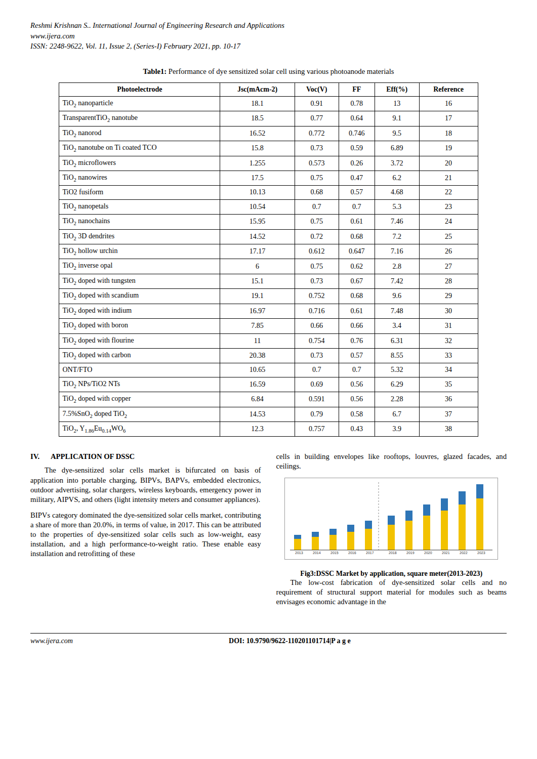Reshmi Krishnan S.. International Journal of Engineering Research and Applications www.ijera.com ISSN: 2248-9622, Vol. 11, Issue 2, (Series-I) February 2021, pp. 10-17
Table1: Performance of dye sensitized solar cell using various photoanode materials
| Photoelectrode | Jsc(mAcm-2) | Voc(V) | FF | Eff(%) | Reference |
| --- | --- | --- | --- | --- | --- |
| TiO 2 nanoparticle | 18.1 | 0.91 | 0.78 | 13 | 16 |
| TransparentTiO 2 nanotube | 18.5 | 0.77 | 0.64 | 9.1 | 17 |
| TiO 2 nanorod | 16.52 | 0.772 | 0.746 | 9.5 | 18 |
| TiO 2 nanotube on Ti coated TCO | 15.8 | 0.73 | 0.59 | 6.89 | 19 |
| TiO 2 microflowers | 1.255 | 0.573 | 0.26 | 3.72 | 20 |
| TiO 2 nanowires | 17.5 | 0.75 | 0.47 | 6.2 | 21 |
| TiO2 fusiform | 10.13 | 0.68 | 0.57 | 4.68 | 22 |
| TiO 2 nanopetals | 10.54 | 0.7 | 0.7 | 5.3 | 23 |
| TiO 2 nanochains | 15.95 | 0.75 | 0.61 | 7.46 | 24 |
| TiO 2 3D dendrites | 14.52 | 0.72 | 0.68 | 7.2 | 25 |
| TiO 2 hollow urchin | 17.17 | 0.612 | 0.647 | 7.16 | 26 |
| TiO 2 inverse opal | 6 | 0.75 | 0.62 | 2.8 | 27 |
| TiO 2 doped with tungsten | 15.1 | 0.73 | 0.67 | 7.42 | 28 |
| TiO 2 doped with scandium | 19.1 | 0.752 | 0.68 | 9.6 | 29 |
| TiO 2 doped with indium | 16.97 | 0.716 | 0.61 | 7.48 | 30 |
| TiO 2 doped with boron | 7.85 | 0.66 | 0.66 | 3.4 | 31 |
| TiO 2 doped with flourine | 11 | 0.754 | 0.76 | 6.31 | 32 |
| TiO 2 doped with carbon | 20.38 | 0.73 | 0.57 | 8.55 | 33 |
| ONT/FTO | 10.65 | 0.7 | 0.7 | 5.32 | 34 |
| TiO 2 NPs/TiO2 NTs | 16.59 | 0.69 | 0.56 | 6.29 | 35 |
| TiO 2 doped with copper | 6.84 | 0.591 | 0.56 | 2.28 | 36 |
| 7.5%SnO 2 doped TiO 2 | 14.53 | 0.79 | 0.58 | 6.7 | 37 |
| TiO 2 , Y 1.86 Eu 0.14 WO 6 | 12.3 | 0.757 | 0.43 | 3.9 | 38 |
IV. APPLICATION OF DSSC
The dye-sensitized solar cells market is bifurcated on basis of application into portable charging, BIPVs, BAPVs, embedded electronics, outdoor advertising, solar chargers, wireless keyboards, emergency power in military, AIPVS, and others (light intensity meters and consumer appliances).
BIPVs category dominated the dye-sensitized solar cells market, contributing a share of more than 20.0%, in terms of value, in 2017. This can be attributed to the properties of dye-sensitized solar cells such as low-weight, easy installation, and a high performance-to-weight ratio. These enable easy installation and retrofitting of these
cells in building envelopes like rooftops, louvres, glazed facades, and ceilings.
Fig3:DSSC Market by application, square meter(2013-2023)
The low-cost fabrication of dye-sensitized solar cells and no requirement of structural support material for modules such as beams envisages economic advantage in the
www.ijera.com DOI: 10.9790/9622-110201101714|P a g e